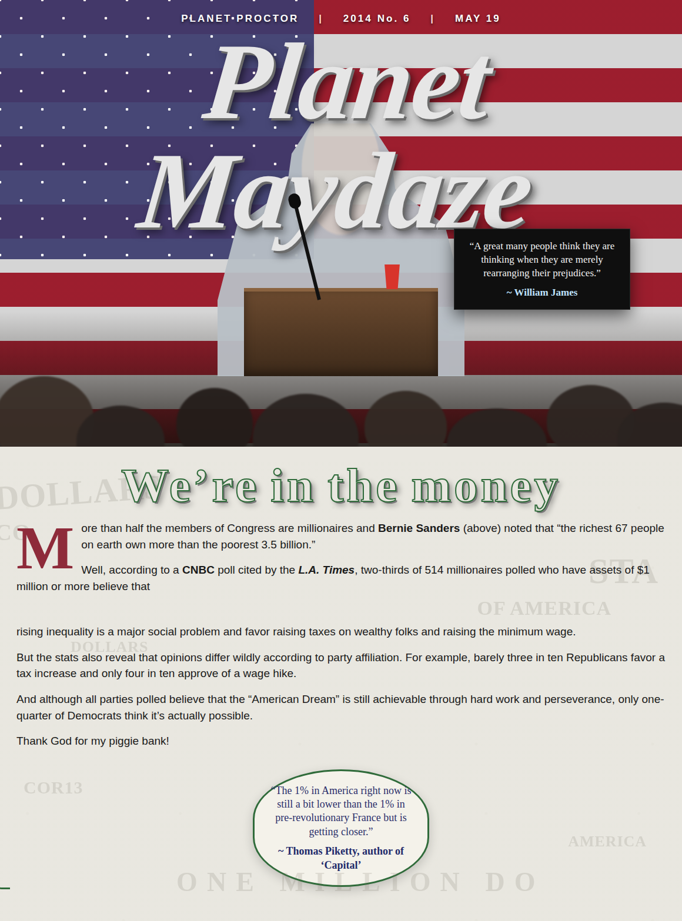PLANET PROCTOR | 2014 No. 6 | MAY 19
Planet Maydaze
“A great many people think they are thinking when they are merely rearranging their prejudices.” ~ William James
DOLLARS 2CO STA OF AMERICA COR13 ONE MILLION DO DOLLARS AMERICA
We’re in the money
More than half the members of Congress are millionaires and Bernie Sanders (above) noted that “the richest 67 people on earth own more than the poorest 3.5 billion.”
Well, according to a CNBC poll cited by the L.A. Times, two-thirds of 514 millionaires polled who have assets of $1 million or more believe that
rising inequality is a major social problem and favor raising taxes on wealthy folks and raising the minimum wage.
But the stats also reveal that opinions differ wildly according to party affiliation. For example, barely three in ten Republicans favor a tax increase and only four in ten approve of a wage hike.
And although all parties polled believe that the “American Dream” is still achievable through hard work and perseverance, only one-quarter of Democrats think it’s actually possible.
Thank God for my piggie bank!
“The 1% in America right now is still a bit lower than the 1% in pre-revolutionary France but is getting closer.” ~ Thomas Piketty, author of ‘Capital’